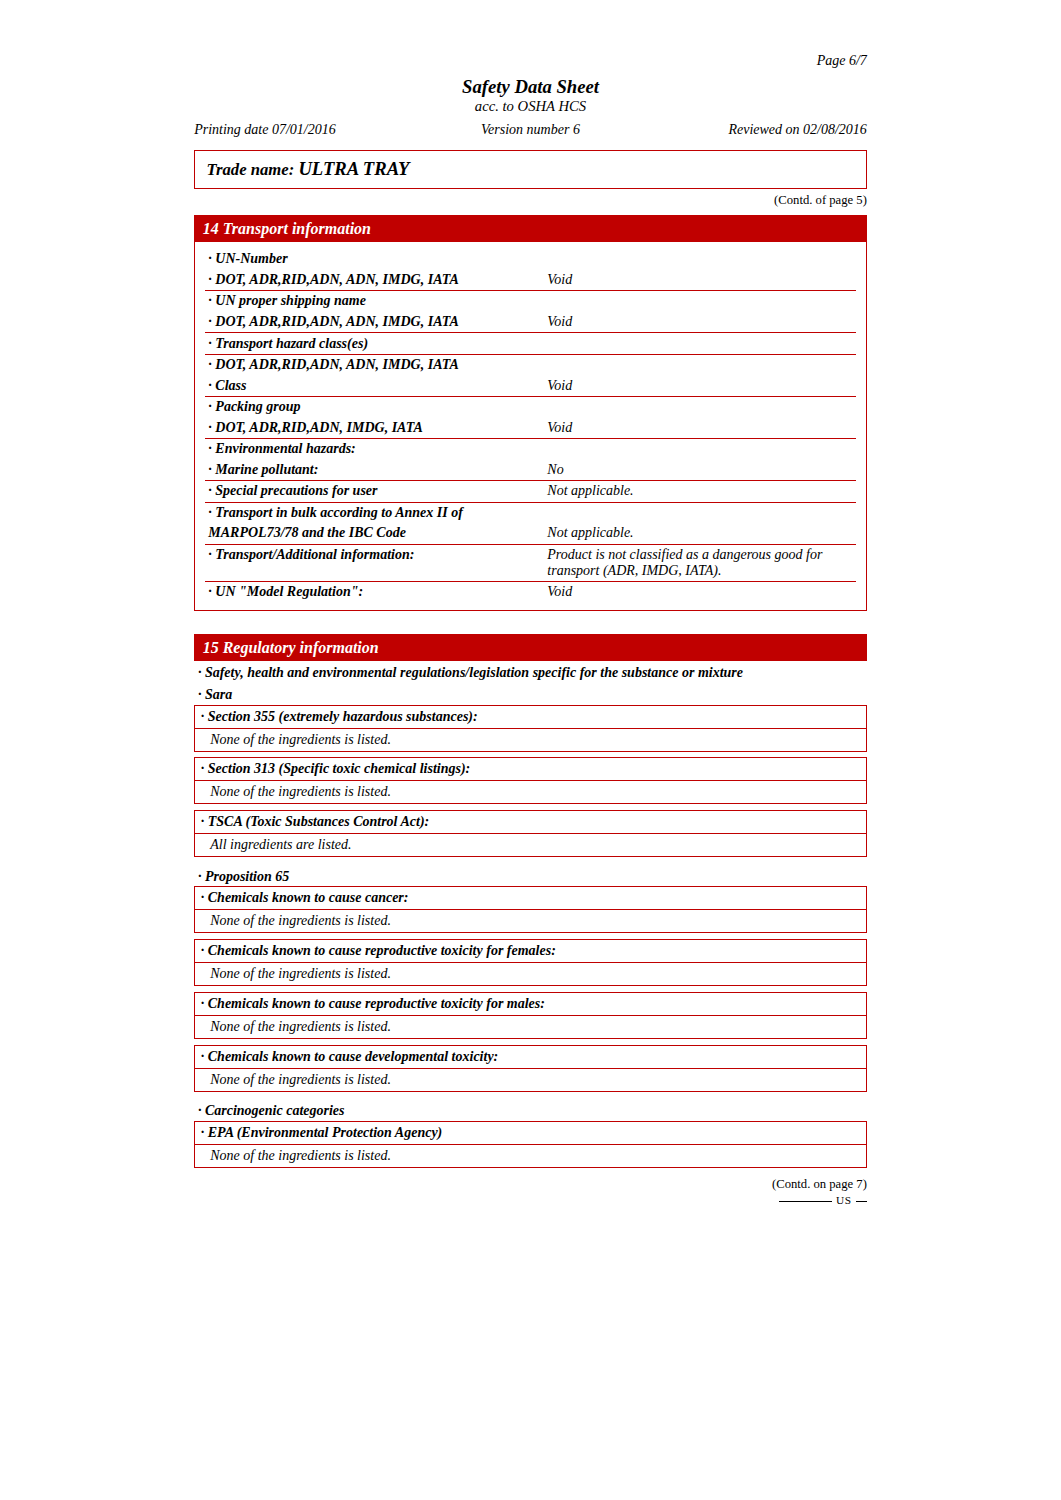Page 6/7
Safety Data Sheet acc. to OSHA HCS
Printing date 07/01/2016
Version number 6
Reviewed on 02/08/2016
Trade name: ULTRA TRAY
(Contd. of page 5)
14 Transport information
| · UN-Number | |
| · DOT, ADR,RID,ADN, ADN, IMDG, IATA | Void |
| · UN proper shipping name | |
| · DOT, ADR,RID,ADN, ADN, IMDG, IATA | Void |
| · Transport hazard class(es) | |
| · DOT, ADR,RID,ADN, ADN, IMDG, IATA | |
| · Class | Void |
| · Packing group | |
| · DOT, ADR,RID,ADN, IMDG, IATA | Void |
| · Environmental hazards: | |
| · Marine pollutant: | No |
| · Special precautions for user | Not applicable. |
| · Transport in bulk according to Annex II of | |
| MARPOL73/78 and the IBC Code | Not applicable. |
| · Transport/Additional information: | Product is not classified as a dangerous good for transport (ADR, IMDG, IATA). |
| · UN "Model Regulation": | Void |
15 Regulatory information
· Safety, health and environmental regulations/legislation specific for the substance or mixture
· Sara
· Section 355 (extremely hazardous substances):
None of the ingredients is listed.
· Section 313 (Specific toxic chemical listings):
None of the ingredients is listed.
· TSCA (Toxic Substances Control Act):
All ingredients are listed.
· Proposition 65
· Chemicals known to cause cancer:
None of the ingredients is listed.
· Chemicals known to cause reproductive toxicity for females:
None of the ingredients is listed.
· Chemicals known to cause reproductive toxicity for males:
None of the ingredients is listed.
· Chemicals known to cause developmental toxicity:
None of the ingredients is listed.
· Carcinogenic categories
· EPA (Environmental Protection Agency)
None of the ingredients is listed.
(Contd. on page 7)
US